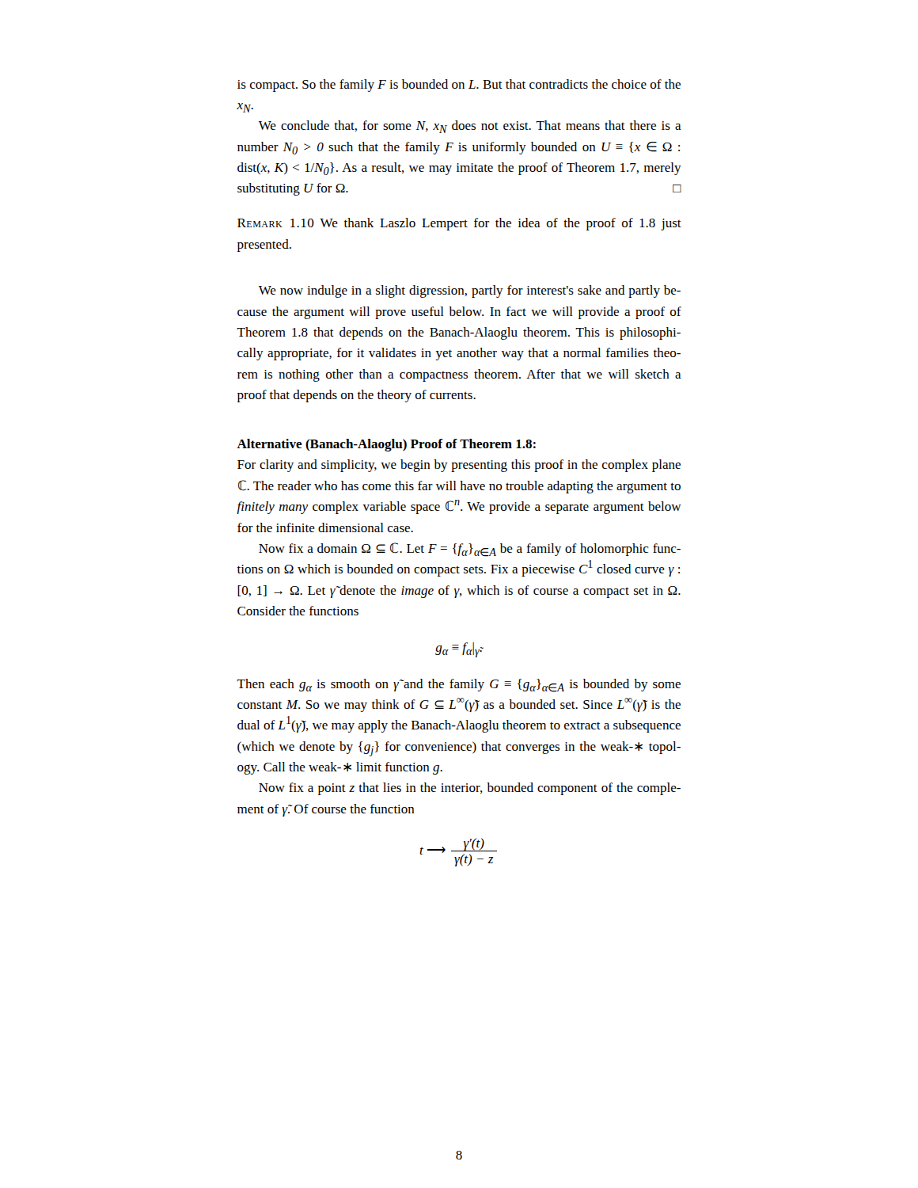is compact. So the family F is bounded on L. But that contradicts the choice of the xN.
We conclude that, for some N, xN does not exist. That means that there is a number N0 > 0 such that the family F is uniformly bounded on U ≡ {x ∈ Ω : dist(x, K) < 1/N0}. As a result, we may imitate the proof of Theorem 1.7, merely substituting U for Ω.□
Remark 1.10 We thank Laszlo Lempert for the idea of the proof of 1.8 just presented.
We now indulge in a slight digression, partly for interest's sake and partly because the argument will prove useful below. In fact we will provide a proof of Theorem 1.8 that depends on the Banach-Alaoglu theorem. This is philosophically appropriate, for it validates in yet another way that a normal families theorem is nothing other than a compactness theorem. After that we will sketch a proof that depends on the theory of currents.
Alternative (Banach-Alaoglu) Proof of Theorem 1.8:
For clarity and simplicity, we begin by presenting this proof in the complex plane ℂ. The reader who has come this far will have no trouble adapting the argument to finitely many complex variable space ℂn. We provide a separate argument below for the infinite dimensional case.
Now fix a domain Ω ⊆ ℂ. Let F = {fα}α∈A be a family of holomorphic functions on Ω which is bounded on compact sets. Fix a piecewise C1 closed curve γ : [0, 1] → Ω. Let γ̃ denote the image of γ, which is of course a compact set in Ω. Consider the functions
gα ≡ fα|γ̃.
Then each gα is smooth on γ̃ and the family G ≡ {gα}α∈A is bounded by some constant M. So we may think of G ⊆ L∞(γ̃) as a bounded set. Since L∞(γ̃) is the dual of L1(γ̃), we may apply the Banach-Alaoglu theorem to extract a subsequence (which we denote by {gj} for convenience) that converges in the weak-∗ topology. Call the weak-∗ limit function g.
Now fix a point z that lies in the interior, bounded component of the complement of γ̃. Of course the function
t ⟶ γ′(t) γ(t) − z
8